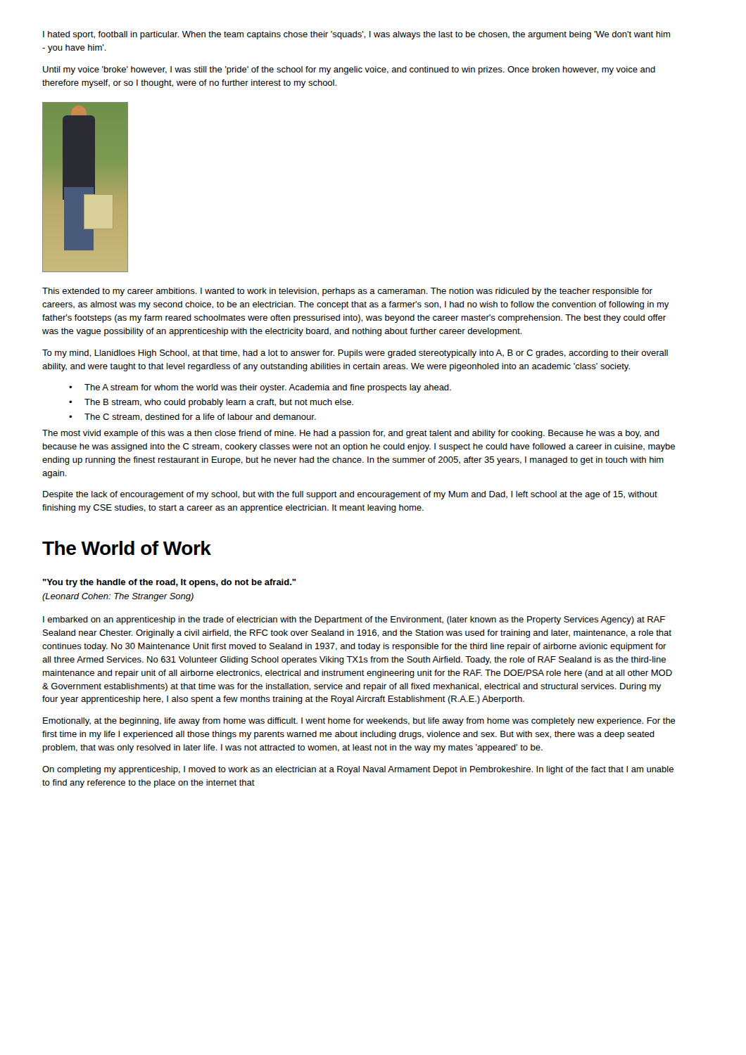I hated sport, football in particular. When the team captains chose their 'squads', I was always the last to be chosen, the argument being 'We don't want him - you have him'.
Until my voice 'broke' however, I was still the 'pride' of the school for my angelic voice, and continued to win prizes. Once broken however, my voice and therefore myself, or so I thought, were of no further interest to my school.
This extended to my career ambitions. I wanted to work in television, perhaps as a cameraman. The notion was ridiculed by the teacher responsible for careers, as almost was my second choice, to be an electrician. The concept that as a farmer's son, I had no wish to follow the convention of following in my father's footsteps (as my farm reared schoolmates were often pressurised into), was beyond the career master's comprehension. The best they could offer was the vague possibility of an apprenticeship with the electricity board, and nothing about further career development.
To my mind, Llanidloes High School, at that time, had a lot to answer for. Pupils were graded stereotypically into A, B or C grades, according to their overall ability, and were taught to that level regardless of any outstanding abilities in certain areas. We were pigeonholed into an academic 'class' society.
The A stream for whom the world was their oyster. Academia and fine prospects lay ahead.
The B stream, who could probably learn a craft, but not much else.
The C stream, destined for a life of labour and demanour.
The most vivid example of this was a then close friend of mine. He had a passion for, and great talent and ability for cooking. Because he was a boy, and because he was assigned into the C stream, cookery classes were not an option he could enjoy. I suspect he could have followed a career in cuisine, maybe ending up running the finest restaurant in Europe, but he never had the chance. In the summer of 2005, after 35 years, I managed to get in touch with him again.
Despite the lack of encouragement of my school, but with the full support and encouragement of my Mum and Dad, I left school at the age of 15, without finishing my CSE studies, to start a career as an apprentice electrician. It meant leaving home.
The World of Work
"You try the handle of the road, It opens, do not be afraid."
(Leonard Cohen: The Stranger Song)
I embarked on an apprenticeship in the trade of electrician with the Department of the Environment, (later known as the Property Services Agency) at RAF Sealand near Chester. Originally a civil airfield, the RFC took over Sealand in 1916, and the Station was used for training and later, maintenance, a role that continues today. No 30 Maintenance Unit first moved to Sealand in 1937, and today is responsible for the third line repair of airborne avionic equipment for all three Armed Services. No 631 Volunteer Gliding School operates Viking TX1s from the South Airfield. Toady, the role of RAF Sealand is as the third-line maintenance and repair unit of all airborne electronics, electrical and instrument engineering unit for the RAF. The DOE/PSA role here (and at all other MOD & Government establishments) at that time was for the installation, service and repair of all fixed mexhanical, electrical and structural services. During my four year apprenticeship here, I also spent a few months training at the Royal Aircraft Establishment (R.A.E.) Aberporth.
Emotionally, at the beginning, life away from home was difficult. I went home for weekends, but life away from home was completely new experience. For the first time in my life I experienced all those things my parents warned me about including drugs, violence and sex. But with sex, there was a deep seated problem, that was only resolved in later life. I was not attracted to women, at least not in the way my mates 'appeared' to be.
On completing my apprenticeship, I moved to work as an electrician at a Royal Naval Armament Depot in Pembrokeshire. In light of the fact that I am unable to find any reference to the place on the internet that